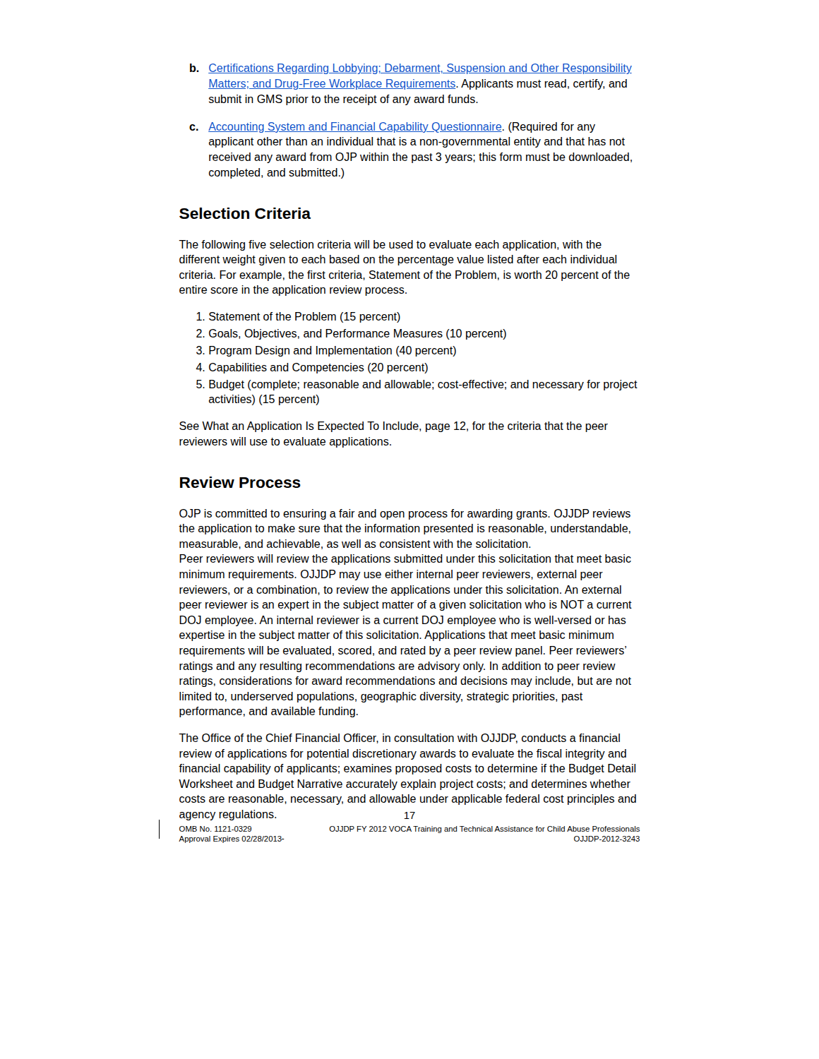b. Certifications Regarding Lobbying; Debarment, Suspension and Other Responsibility Matters; and Drug-Free Workplace Requirements. Applicants must read, certify, and submit in GMS prior to the receipt of any award funds.
c. Accounting System and Financial Capability Questionnaire. (Required for any applicant other than an individual that is a non-governmental entity and that has not received any award from OJP within the past 3 years; this form must be downloaded, completed, and submitted.)
Selection Criteria
The following five selection criteria will be used to evaluate each application, with the different weight given to each based on the percentage value listed after each individual criteria. For example, the first criteria, Statement of the Problem, is worth 20 percent of the entire score in the application review process.
Statement of the Problem (15 percent)
Goals, Objectives, and Performance Measures (10 percent)
Program Design and Implementation (40 percent)
Capabilities and Competencies (20 percent)
Budget (complete; reasonable and allowable; cost-effective; and necessary for project activities) (15 percent)
See What an Application Is Expected To Include, page 12, for the criteria that the peer reviewers will use to evaluate applications.
Review Process
OJP is committed to ensuring a fair and open process for awarding grants. OJJDP reviews the application to make sure that the information presented is reasonable, understandable, measurable, and achievable, as well as consistent with the solicitation.
Peer reviewers will review the applications submitted under this solicitation that meet basic minimum requirements. OJJDP may use either internal peer reviewers, external peer reviewers, or a combination, to review the applications under this solicitation. An external peer reviewer is an expert in the subject matter of a given solicitation who is NOT a current DOJ employee. An internal reviewer is a current DOJ employee who is well-versed or has expertise in the subject matter of this solicitation. Applications that meet basic minimum requirements will be evaluated, scored, and rated by a peer review panel. Peer reviewers’ ratings and any resulting recommendations are advisory only. In addition to peer review ratings, considerations for award recommendations and decisions may include, but are not limited to, underserved populations, geographic diversity, strategic priorities, past performance, and available funding.
The Office of the Chief Financial Officer, in consultation with OJJDP, conducts a financial review of applications for potential discretionary awards to evaluate the fiscal integrity and financial capability of applicants; examines proposed costs to determine if the Budget Detail Worksheet and Budget Narrative accurately explain project costs; and determines whether costs are reasonable, necessary, and allowable under applicable federal cost principles and agency regulations.
17
OMB No. 1121-0329
Approval Expires 02/28/2013
OJJDP FY 2012 VOCA Training and Technical Assistance for Child Abuse Professionals
OJJDP-2012-3243